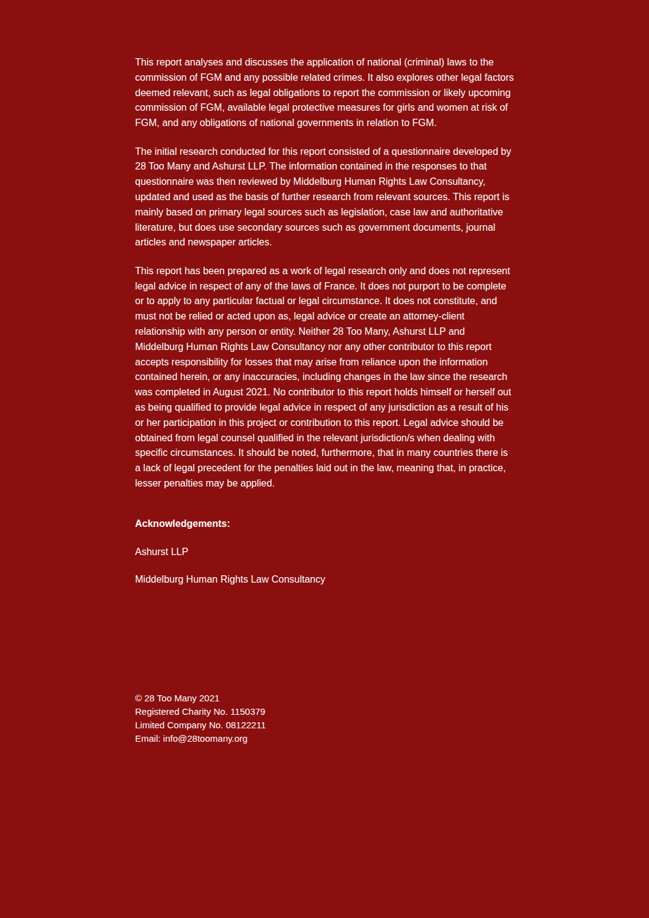This report analyses and discusses the application of national (criminal) laws to the commission of FGM and any possible related crimes. It also explores other legal factors deemed relevant, such as legal obligations to report the commission or likely upcoming commission of FGM, available legal protective measures for girls and women at risk of FGM, and any obligations of national governments in relation to FGM.
The initial research conducted for this report consisted of a questionnaire developed by 28 Too Many and Ashurst LLP. The information contained in the responses to that questionnaire was then reviewed by Middelburg Human Rights Law Consultancy, updated and used as the basis of further research from relevant sources. This report is mainly based on primary legal sources such as legislation, case law and authoritative literature, but does use secondary sources such as government documents, journal articles and newspaper articles.
This report has been prepared as a work of legal research only and does not represent legal advice in respect of any of the laws of France. It does not purport to be complete or to apply to any particular factual or legal circumstance. It does not constitute, and must not be relied or acted upon as, legal advice or create an attorney-client relationship with any person or entity. Neither 28 Too Many, Ashurst LLP and Middelburg Human Rights Law Consultancy nor any other contributor to this report accepts responsibility for losses that may arise from reliance upon the information contained herein, or any inaccuracies, including changes in the law since the research was completed in August 2021. No contributor to this report holds himself or herself out as being qualified to provide legal advice in respect of any jurisdiction as a result of his or her participation in this project or contribution to this report. Legal advice should be obtained from legal counsel qualified in the relevant jurisdiction/s when dealing with specific circumstances. It should be noted, furthermore, that in many countries there is a lack of legal precedent for the penalties laid out in the law, meaning that, in practice, lesser penalties may be applied.
Acknowledgements:
Ashurst LLP
Middelburg Human Rights Law Consultancy
© 28 Too Many 2021
Registered Charity No. 1150379
Limited Company No. 08122211
Email: info@28toomany.org